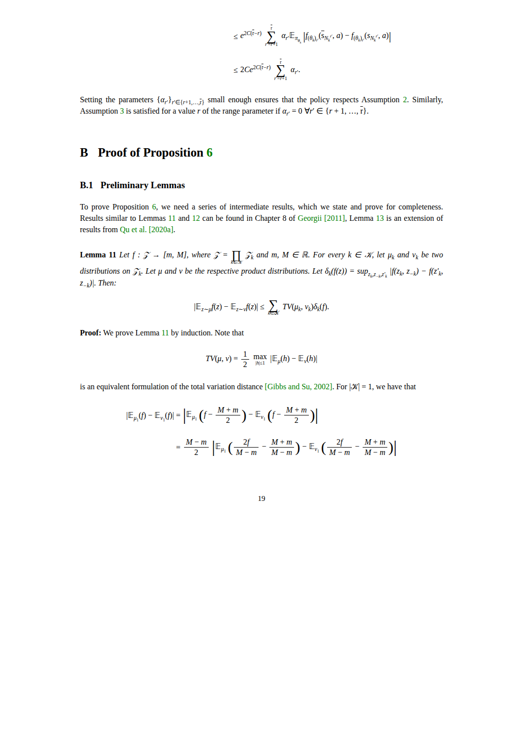| ≤ | e 2 C ( r − r ) r ∑ r ′= r +1 α r ′ 𝔼 π θ k / f ( θ k ) r ′ ( s N k r ′ , a ) − f ( θ k ) r ′ ( s N k r ′ , a ) / |
| ≤ | 2 Ce 2 C ( r − r ) r ∑ r ′= r +1 α r ′ . |
Setting the parameters {αr′}r′∈{r+1,…,r} small enough ensures that the policy respects Assumption 2. Similarly, Assumption 3 is satisfied for a value r of the range parameter if αr′ = 0 ∀r′ ∈ {r + 1, …, r}.
BProof of Proposition 6
B.1 Preliminary Lemmas
To prove Proposition 6, we need a series of intermediate results, which we state and prove for completeness. Results similar to Lemmas 11 and 12 can be found in Chapter 8 of Georgii [2011], Lemma 13 is an extension of results from Qu et al. [2020a].
Lemma 11 Let f : 𝒵 → [m, M], where 𝒵 = ∏k∈𝒦 𝒵k and m, M ∈ ℝ. For every k ∈ 𝒦, let μk and νk be two distributions on 𝒵k. Let μ and ν be the respective product distributions. Let δk(f(z)) = supzk,z−k,z′k |f(zk, z−k) − f(z′k, z−k)|. Then:
|𝔼z∼μf(z) − 𝔼z∼νf(z)| ≤ ∑k∈𝒦 TV(μk, νk)δk(f).
Proof: We prove Lemma 11 by induction. Note that
TV(μ, ν) = 12 max|h|≤1 |𝔼μ(h) − 𝔼ν(h)|
is an equivalent formulation of the total variation distance [Gibbs and Su, 2002]. For |𝒦| = 1, we have that
| /𝔼 μ 1 ( f ) − 𝔼 ν 1 ( f )/ = | / 𝔼 μ 1 ( f − M + m 2 ) − 𝔼 ν 1 ( f − M + m 2 ) / |
| = | M − m 2 / 𝔼 μ 1 ( 2 f M − m − M + m M − m ) − 𝔼 ν 1 ( 2 f M − m − M + m M − m ) / |
19